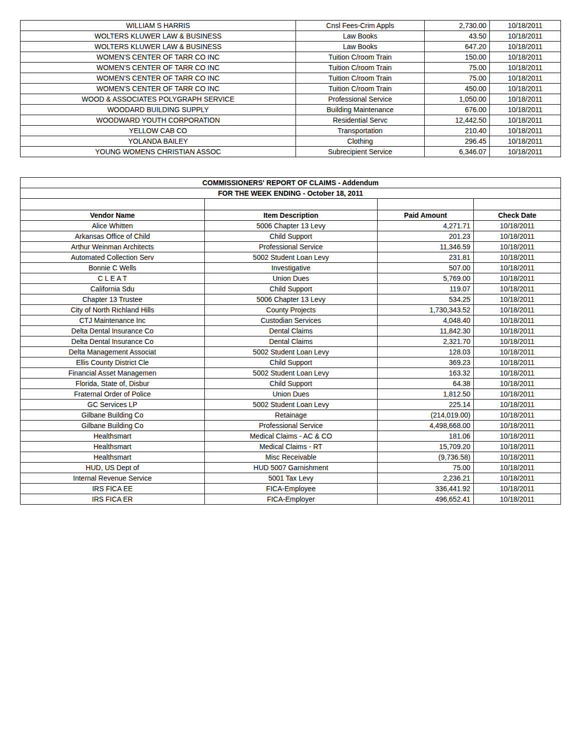| WILLIAM S HARRIS | Cnsl Fees-Crim Appls | 2,730.00 | 10/18/2011 |
| WOLTERS KLUWER LAW & BUSINESS | Law Books | 43.50 | 10/18/2011 |
| WOLTERS KLUWER LAW & BUSINESS | Law Books | 647.20 | 10/18/2011 |
| WOMEN'S CENTER OF TARR CO INC | Tuition C/room Train | 150.00 | 10/18/2011 |
| WOMEN'S CENTER OF TARR CO INC | Tuition C/room Train | 75.00 | 10/18/2011 |
| WOMEN'S CENTER OF TARR CO INC | Tuition C/room Train | 75.00 | 10/18/2011 |
| WOMEN'S CENTER OF TARR CO INC | Tuition C/room Train | 450.00 | 10/18/2011 |
| WOOD & ASSOCIATES POLYGRAPH SERVICE | Professional Service | 1,050.00 | 10/18/2011 |
| WOODARD BUILDING SUPPLY | Building Maintenance | 676.00 | 10/18/2011 |
| WOODWARD YOUTH CORPORATION | Residential Servc | 12,442.50 | 10/18/2011 |
| YELLOW CAB CO | Transportation | 210.40 | 10/18/2011 |
| YOLANDA BAILEY | Clothing | 296.45 | 10/18/2011 |
| YOUNG WOMENS CHRISTIAN ASSOC | Subrecipient Service | 6,346.07 | 10/18/2011 |
| COMMISSIONERS' REPORT OF CLAIMS - Addendum |
| FOR THE WEEK ENDING - October 18, 2011 |
| Vendor Name | Item Description | Paid Amount | Check Date |
| Alice Whitten | 5006 Chapter 13 Levy | 4,271.71 | 10/18/2011 |
| Arkansas Office of Child | Child Support | 201.23 | 10/18/2011 |
| Arthur Weinman Architects | Professional Service | 11,346.59 | 10/18/2011 |
| Automated Collection Serv | 5002 Student Loan Levy | 231.81 | 10/18/2011 |
| Bonnie C Wells | Investigative | 507.00 | 10/18/2011 |
| C L E A T | Union Dues | 5,769.00 | 10/18/2011 |
| California Sdu | Child Support | 119.07 | 10/18/2011 |
| Chapter 13 Trustee | 5006 Chapter 13 Levy | 534.25 | 10/18/2011 |
| City of North Richland Hills | County Projects | 1,730,343.52 | 10/18/2011 |
| CTJ Maintenance Inc | Custodian Services | 4,048.40 | 10/18/2011 |
| Delta Dental Insurance Co | Dental Claims | 11,842.30 | 10/18/2011 |
| Delta Dental Insurance Co | Dental Claims | 2,321.70 | 10/18/2011 |
| Delta Management Associat | 5002 Student Loan Levy | 128.03 | 10/18/2011 |
| Ellis County District Cle | Child Support | 369.23 | 10/18/2011 |
| Financial Asset Managemen | 5002 Student Loan Levy | 163.32 | 10/18/2011 |
| Florida, State of, Disbur | Child Support | 64.38 | 10/18/2011 |
| Fraternal Order of Police | Union Dues | 1,812.50 | 10/18/2011 |
| GC Services LP | 5002 Student Loan Levy | 225.14 | 10/18/2011 |
| Gilbane Building Co | Retainage | (214,019.00) | 10/18/2011 |
| Gilbane Building Co | Professional Service | 4,498,668.00 | 10/18/2011 |
| Healthsmart | Medical Claims - AC & CO | 181.06 | 10/18/2011 |
| Healthsmart | Medical Claims - RT | 15,709.20 | 10/18/2011 |
| Healthsmart | Misc Receivable | (9,736.58) | 10/18/2011 |
| HUD, US Dept of | HUD 5007 Garnishment | 75.00 | 10/18/2011 |
| Internal Revenue Service | 5001 Tax Levy | 2,236.21 | 10/18/2011 |
| IRS FICA EE | FICA-Employee | 336,441.92 | 10/18/2011 |
| IRS FICA ER | FICA-Employer | 496,652.41 | 10/18/2011 |